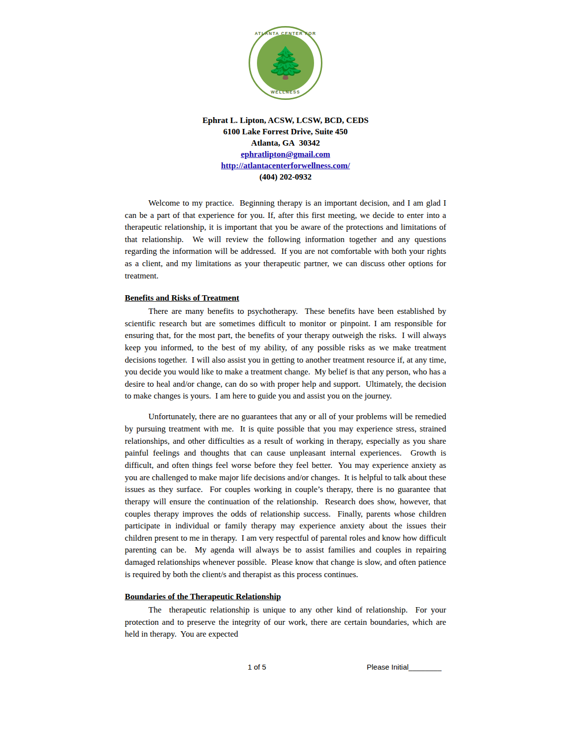ATLANTA CENTER FOR
🌲
WELLNESS
Ephrat L. Lipton, ACSW, LCSW, BCD, CEDS
6100 Lake Forrest Drive, Suite 450
Atlanta, GA 30342
ephratlipton@gmail.com
http://atlantacenterforwellness.com/
(404) 202-0932
Welcome to my practice. Beginning therapy is an important decision, and I am glad I can be a part of that experience for you. If, after this first meeting, we decide to enter into a therapeutic relationship, it is important that you be aware of the protections and limitations of that relationship. We will review the following information together and any questions regarding the information will be addressed. If you are not comfortable with both your rights as a client, and my limitations as your therapeutic partner, we can discuss other options for treatment.
Benefits and Risks of Treatment
There are many benefits to psychotherapy. These benefits have been established by scientific research but are sometimes difficult to monitor or pinpoint. I am responsible for ensuring that, for the most part, the benefits of your therapy outweigh the risks. I will always keep you informed, to the best of my ability, of any possible risks as we make treatment decisions together. I will also assist you in getting to another treatment resource if, at any time, you decide you would like to make a treatment change. My belief is that any person, who has a desire to heal and/or change, can do so with proper help and support. Ultimately, the decision to make changes is yours. I am here to guide you and assist you on the journey.
Unfortunately, there are no guarantees that any or all of your problems will be remedied by pursuing treatment with me. It is quite possible that you may experience stress, strained relationships, and other difficulties as a result of working in therapy, especially as you share painful feelings and thoughts that can cause unpleasant internal experiences. Growth is difficult, and often things feel worse before they feel better. You may experience anxiety as you are challenged to make major life decisions and/or changes. It is helpful to talk about these issues as they surface. For couples working in couple’s therapy, there is no guarantee that therapy will ensure the continuation of the relationship. Research does show, however, that couples therapy improves the odds of relationship success. Finally, parents whose children participate in individual or family therapy may experience anxiety about the issues their children present to me in therapy. I am very respectful of parental roles and know how difficult parenting can be. My agenda will always be to assist families and couples in repairing damaged relationships whenever possible. Please know that change is slow, and often patience is required by both the client/s and therapist as this process continues.
Boundaries of the Therapeutic Relationship
The therapeutic relationship is unique to any other kind of relationship. For your protection and to preserve the integrity of our work, there are certain boundaries, which are held in therapy. You are expected
1 of 5
Please Initial________